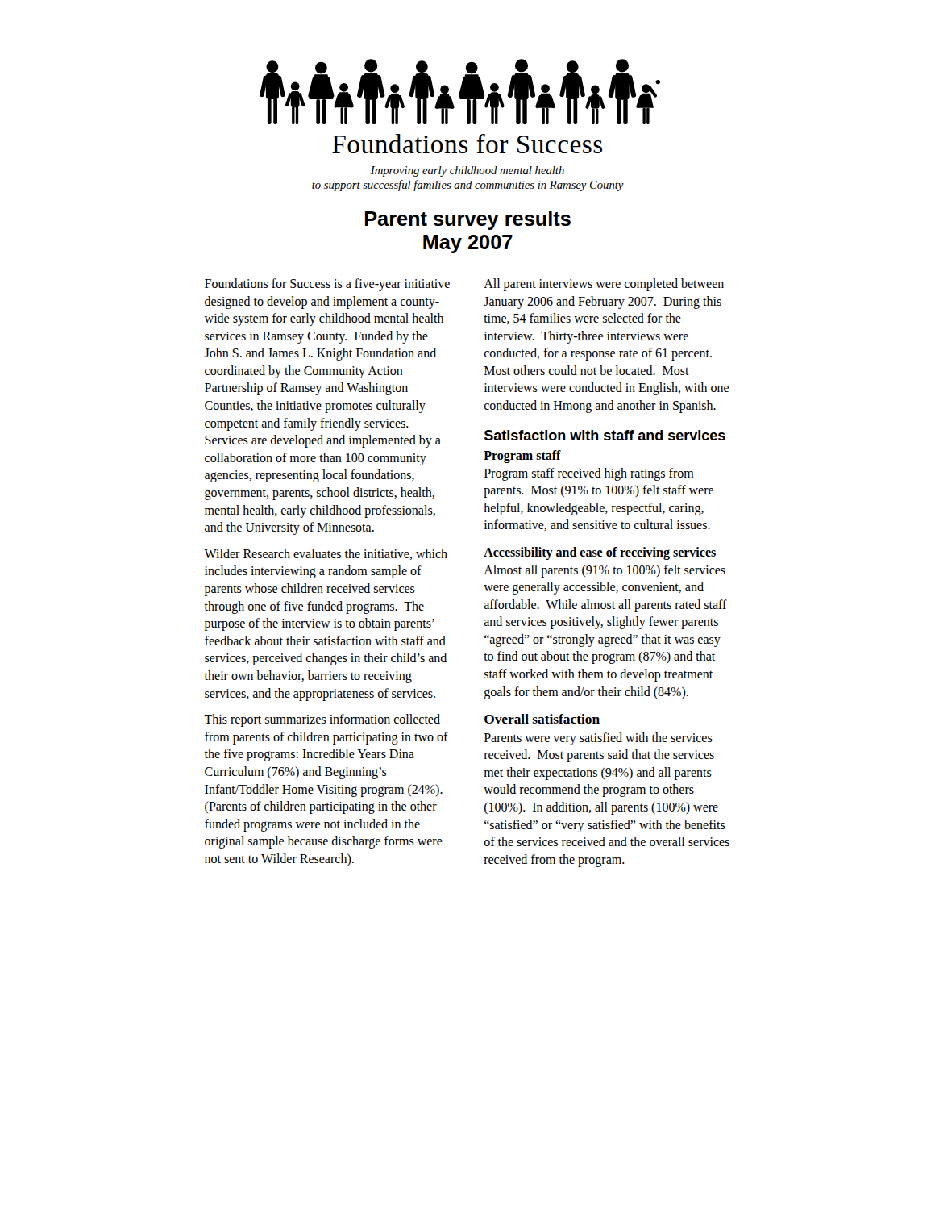Foundations for Success
Improving early childhood mental health
to support successful families and communities in Ramsey County
Parent survey results
May 2007
Foundations for Success is a five-year initiative designed to develop and implement a county-wide system for early childhood mental health services in Ramsey County. Funded by the John S. and James L. Knight Foundation and coordinated by the Community Action Partnership of Ramsey and Washington Counties, the initiative promotes culturally competent and family friendly services. Services are developed and implemented by a collaboration of more than 100 community agencies, representing local foundations, government, parents, school districts, health, mental health, early childhood professionals, and the University of Minnesota.
Wilder Research evaluates the initiative, which includes interviewing a random sample of parents whose children received services through one of five funded programs. The purpose of the interview is to obtain parents’ feedback about their satisfaction with staff and services, perceived changes in their child’s and their own behavior, barriers to receiving services, and the appropriateness of services.
This report summarizes information collected from parents of children participating in two of the five programs: Incredible Years Dina Curriculum (76%) and Beginning’s Infant/Toddler Home Visiting program (24%). (Parents of children participating in the other funded programs were not included in the original sample because discharge forms were not sent to Wilder Research).
All parent interviews were completed between January 2006 and February 2007. During this time, 54 families were selected for the interview. Thirty-three interviews were conducted, for a response rate of 61 percent. Most others could not be located. Most interviews were conducted in English, with one conducted in Hmong and another in Spanish.
Satisfaction with staff and services
Program staff
Program staff received high ratings from parents. Most (91% to 100%) felt staff were helpful, knowledgeable, respectful, caring, informative, and sensitive to cultural issues.
Accessibility and ease of receiving services
Almost all parents (91% to 100%) felt services were generally accessible, convenient, and affordable. While almost all parents rated staff and services positively, slightly fewer parents “agreed” or “strongly agreed” that it was easy to find out about the program (87%) and that staff worked with them to develop treatment goals for them and/or their child (84%).
Overall satisfaction
Parents were very satisfied with the services received. Most parents said that the services met their expectations (94%) and all parents would recommend the program to others (100%). In addition, all parents (100%) were “satisfied” or “very satisfied” with the benefits of the services received and the overall services received from the program.